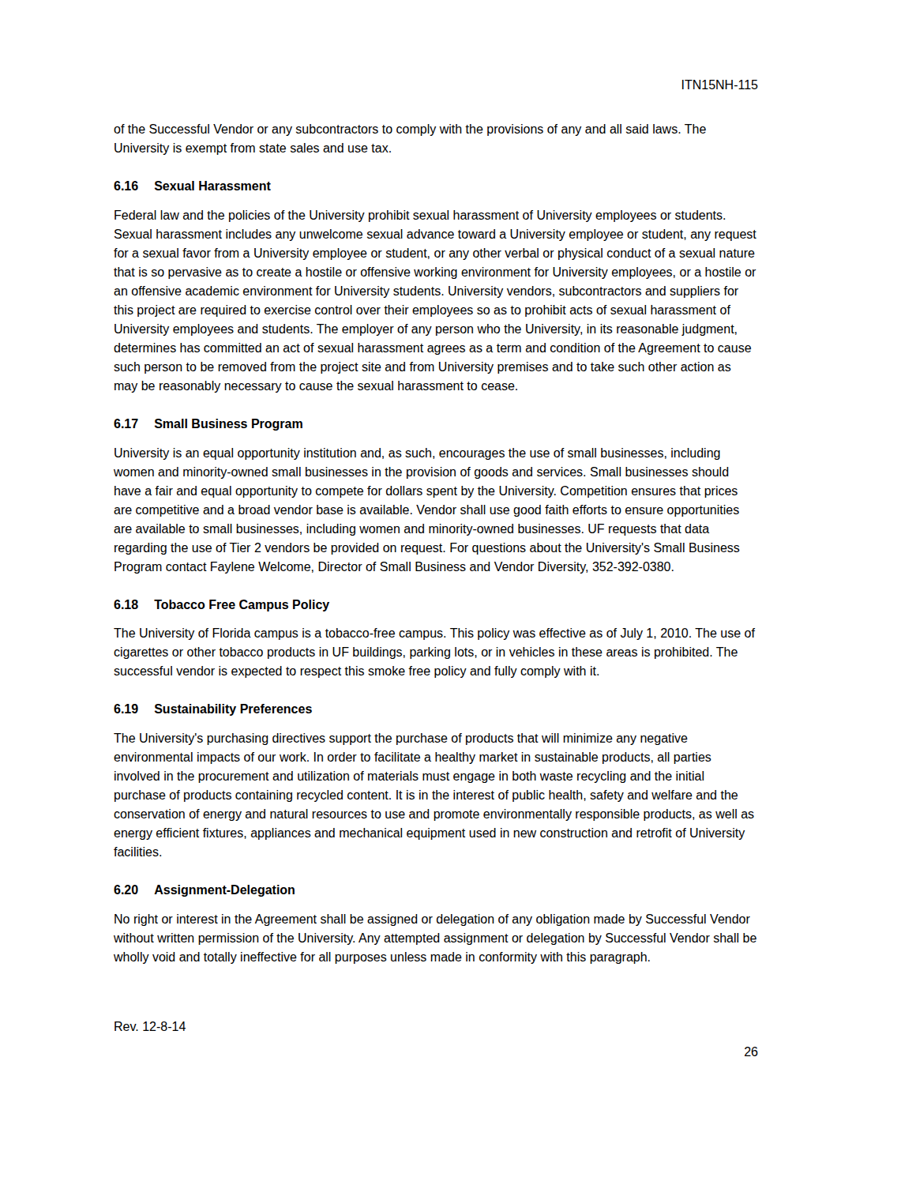ITN15NH-115
of the Successful Vendor or any subcontractors to comply with the provisions of any and all said laws. The University is exempt from state sales and use tax.
6.16 Sexual Harassment
Federal law and the policies of the University prohibit sexual harassment of University employees or students. Sexual harassment includes any unwelcome sexual advance toward a University employee or student, any request for a sexual favor from a University employee or student, or any other verbal or physical conduct of a sexual nature that is so pervasive as to create a hostile or offensive working environment for University employees, or a hostile or an offensive academic environment for University students. University vendors, subcontractors and suppliers for this project are required to exercise control over their employees so as to prohibit acts of sexual harassment of University employees and students. The employer of any person who the University, in its reasonable judgment, determines has committed an act of sexual harassment agrees as a term and condition of the Agreement to cause such person to be removed from the project site and from University premises and to take such other action as may be reasonably necessary to cause the sexual harassment to cease.
6.17 Small Business Program
University is an equal opportunity institution and, as such, encourages the use of small businesses, including women and minority-owned small businesses in the provision of goods and services. Small businesses should have a fair and equal opportunity to compete for dollars spent by the University. Competition ensures that prices are competitive and a broad vendor base is available. Vendor shall use good faith efforts to ensure opportunities are available to small businesses, including women and minority-owned businesses. UF requests that data regarding the use of Tier 2 vendors be provided on request. For questions about the University's Small Business Program contact Faylene Welcome, Director of Small Business and Vendor Diversity, 352-392-0380.
6.18 Tobacco Free Campus Policy
The University of Florida campus is a tobacco-free campus. This policy was effective as of July 1, 2010. The use of cigarettes or other tobacco products in UF buildings, parking lots, or in vehicles in these areas is prohibited. The successful vendor is expected to respect this smoke free policy and fully comply with it.
6.19 Sustainability Preferences
The University's purchasing directives support the purchase of products that will minimize any negative environmental impacts of our work. In order to facilitate a healthy market in sustainable products, all parties involved in the procurement and utilization of materials must engage in both waste recycling and the initial purchase of products containing recycled content. It is in the interest of public health, safety and welfare and the conservation of energy and natural resources to use and promote environmentally responsible products, as well as energy efficient fixtures, appliances and mechanical equipment used in new construction and retrofit of University facilities.
6.20 Assignment-Delegation
No right or interest in the Agreement shall be assigned or delegation of any obligation made by Successful Vendor without written permission of the University. Any attempted assignment or delegation by Successful Vendor shall be wholly void and totally ineffective for all purposes unless made in conformity with this paragraph.
Rev. 12-8-14
26